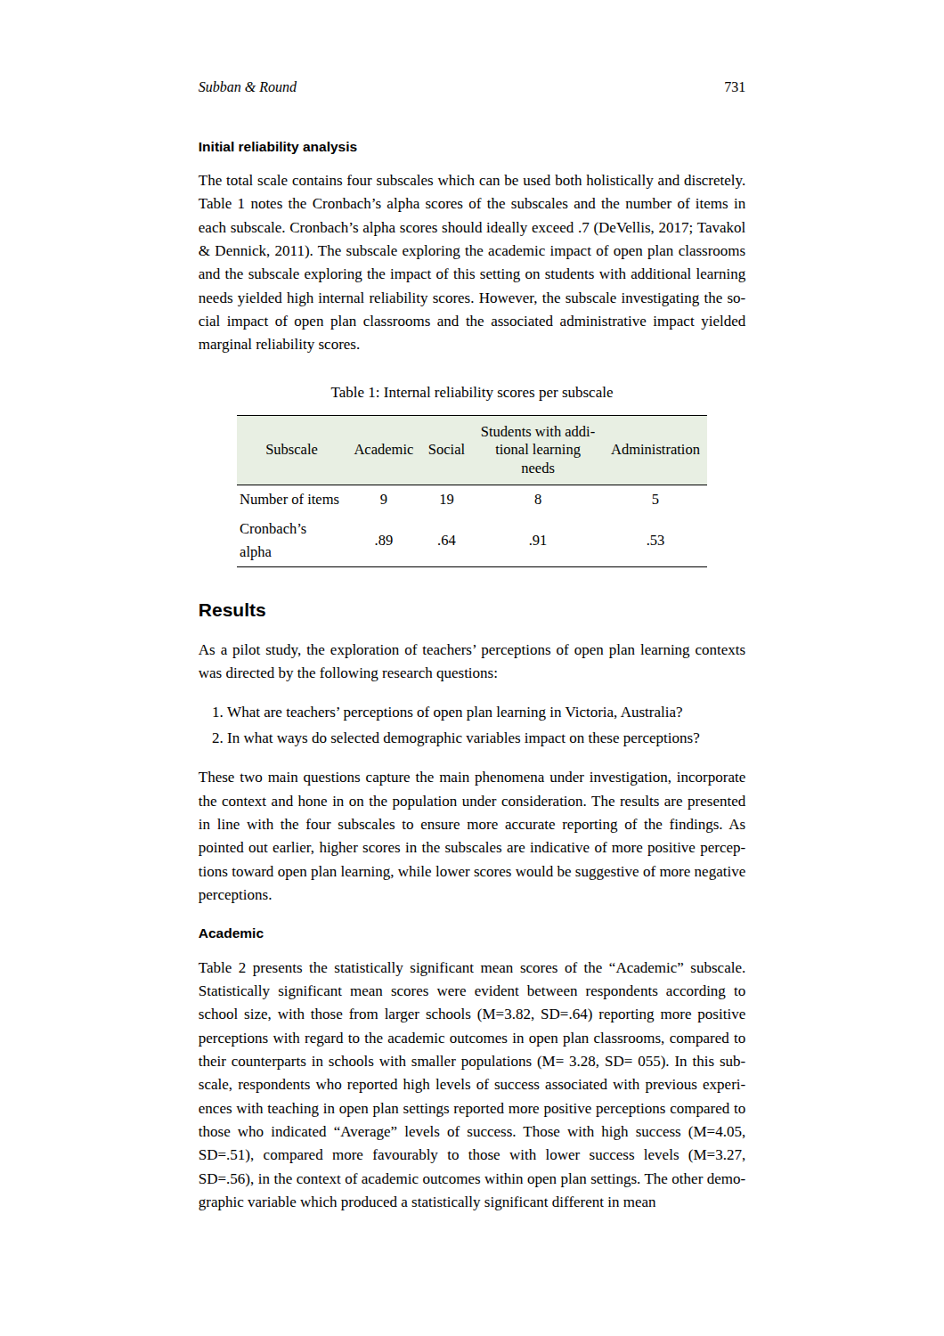Subban & Round 731
Initial reliability analysis
The total scale contains four subscales which can be used both holistically and discretely. Table 1 notes the Cronbach’s alpha scores of the subscales and the number of items in each subscale. Cronbach’s alpha scores should ideally exceed .7 (DeVellis, 2017; Tavakol & Dennick, 2011). The subscale exploring the academic impact of open plan classrooms and the subscale exploring the impact of this setting on students with additional learning needs yielded high internal reliability scores. However, the subscale investigating the social impact of open plan classrooms and the associated administrative impact yielded marginal reliability scores.
Table 1: Internal reliability scores per subscale
| Subscale | Academic | Social | Students with addi- tional learning needs | Administration |
| --- | --- | --- | --- | --- |
| Number of items | 9 | 19 | 8 | 5 |
| Cronbach’s alpha | .89 | .64 | .91 | .53 |
Results
As a pilot study, the exploration of teachers’ perceptions of open plan learning contexts was directed by the following research questions:
What are teachers’ perceptions of open plan learning in Victoria, Australia?
In what ways do selected demographic variables impact on these perceptions?
These two main questions capture the main phenomena under investigation, incorporate the context and hone in on the population under consideration. The results are presented in line with the four subscales to ensure more accurate reporting of the findings. As pointed out earlier, higher scores in the subscales are indicative of more positive perceptions toward open plan learning, while lower scores would be suggestive of more negative perceptions.
Academic
Table 2 presents the statistically significant mean scores of the “Academic” subscale. Statistically significant mean scores were evident between respondents according to school size, with those from larger schools (M=3.82, SD=.64) reporting more positive perceptions with regard to the academic outcomes in open plan classrooms, compared to their counterparts in schools with smaller populations (M= 3.28, SD= 055). In this subscale, respondents who reported high levels of success associated with previous experiences with teaching in open plan settings reported more positive perceptions compared to those who indicated “Average” levels of success. Those with high success (M=4.05, SD=.51), compared more favourably to those with lower success levels (M=3.27, SD=.56), in the context of academic outcomes within open plan settings. The other demographic variable which produced a statistically significant different in mean